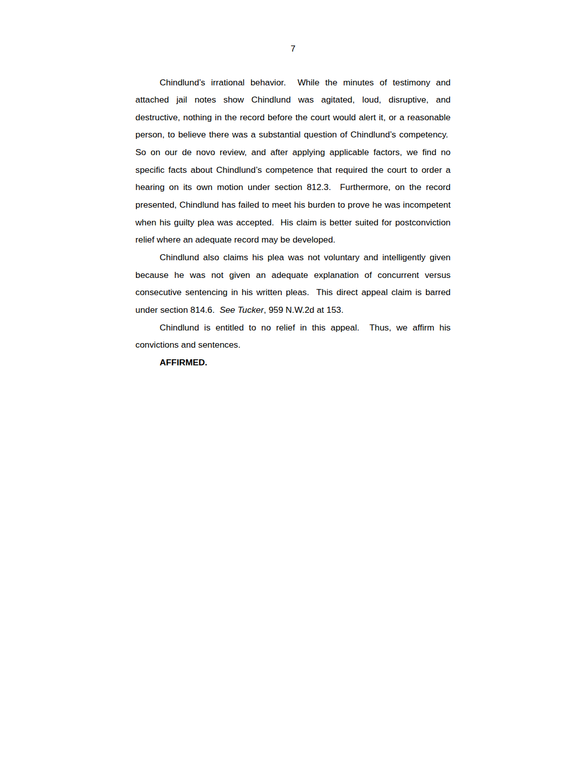7
Chindlund’s irrational behavior. While the minutes of testimony and attached jail notes show Chindlund was agitated, loud, disruptive, and destructive, nothing in the record before the court would alert it, or a reasonable person, to believe there was a substantial question of Chindlund’s competency. So on our de novo review, and after applying applicable factors, we find no specific facts about Chindlund’s competence that required the court to order a hearing on its own motion under section 812.3. Furthermore, on the record presented, Chindlund has failed to meet his burden to prove he was incompetent when his guilty plea was accepted. His claim is better suited for postconviction relief where an adequate record may be developed.
Chindlund also claims his plea was not voluntary and intelligently given because he was not given an adequate explanation of concurrent versus consecutive sentencing in his written pleas. This direct appeal claim is barred under section 814.6. See Tucker, 959 N.W.2d at 153.
Chindlund is entitled to no relief in this appeal. Thus, we affirm his convictions and sentences.
AFFIRMED.